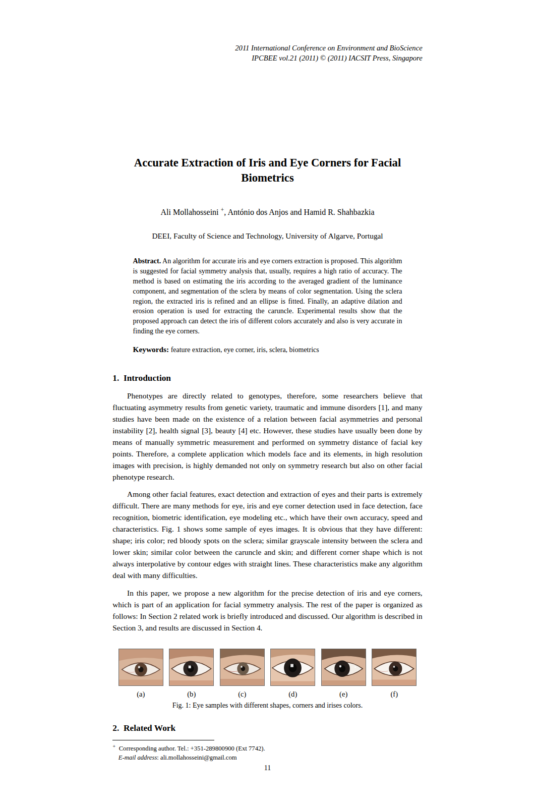2011 International Conference on Environment and BioScience
IPCBEE vol.21 (2011) © (2011) IACSIT Press, Singapore
Accurate Extraction of Iris and Eye Corners for Facial Biometrics
Ali Mollahosseini +, António dos Anjos and Hamid R. Shahbazkia
DEEI, Faculty of Science and Technology, University of Algarve, Portugal
Abstract. An algorithm for accurate iris and eye corners extraction is proposed. This algorithm is suggested for facial symmetry analysis that, usually, requires a high ratio of accuracy. The method is based on estimating the iris according to the averaged gradient of the luminance component, and segmentation of the sclera by means of color segmentation. Using the sclera region, the extracted iris is refined and an ellipse is fitted. Finally, an adaptive dilation and erosion operation is used for extracting the caruncle. Experimental results show that the proposed approach can detect the iris of different colors accurately and also is very accurate in finding the eye corners.
Keywords: feature extraction, eye corner, iris, sclera, biometrics
1. Introduction
Phenotypes are directly related to genotypes, therefore, some researchers believe that fluctuating asymmetry results from genetic variety, traumatic and immune disorders [1], and many studies have been made on the existence of a relation between facial asymmetries and personal instability [2], health signal [3], beauty [4] etc. However, these studies have usually been done by means of manually symmetric measurement and performed on symmetry distance of facial key points. Therefore, a complete application which models face and its elements, in high resolution images with precision, is highly demanded not only on symmetry research but also on other facial phenotype research.
Among other facial features, exact detection and extraction of eyes and their parts is extremely difficult. There are many methods for eye, iris and eye corner detection used in face detection, face recognition, biometric identification, eye modeling etc., which have their own accuracy, speed and characteristics. Fig. 1 shows some sample of eyes images. It is obvious that they have different: shape; iris color; red bloody spots on the sclera; similar grayscale intensity between the sclera and lower skin; similar color between the caruncle and skin; and different corner shape which is not always interpolative by contour edges with straight lines. These characteristics make any algorithm deal with many difficulties.
In this paper, we propose a new algorithm for the precise detection of iris and eye corners, which is part of an application for facial symmetry analysis. The rest of the paper is organized as follows: In Section 2 related work is briefly introduced and discussed. Our algorithm is described in Section 3, and results are discussed in Section 4.
(a)
(b)
(c)
(d)
(e)
(f)
Fig. 1: Eye samples with different shapes, corners and irises colors.
2. Related Work
+ Corresponding author. Tel.: +351-289800900 (Ext 7742).
E-mail address: ali.mollahosseini@gmail.com
11